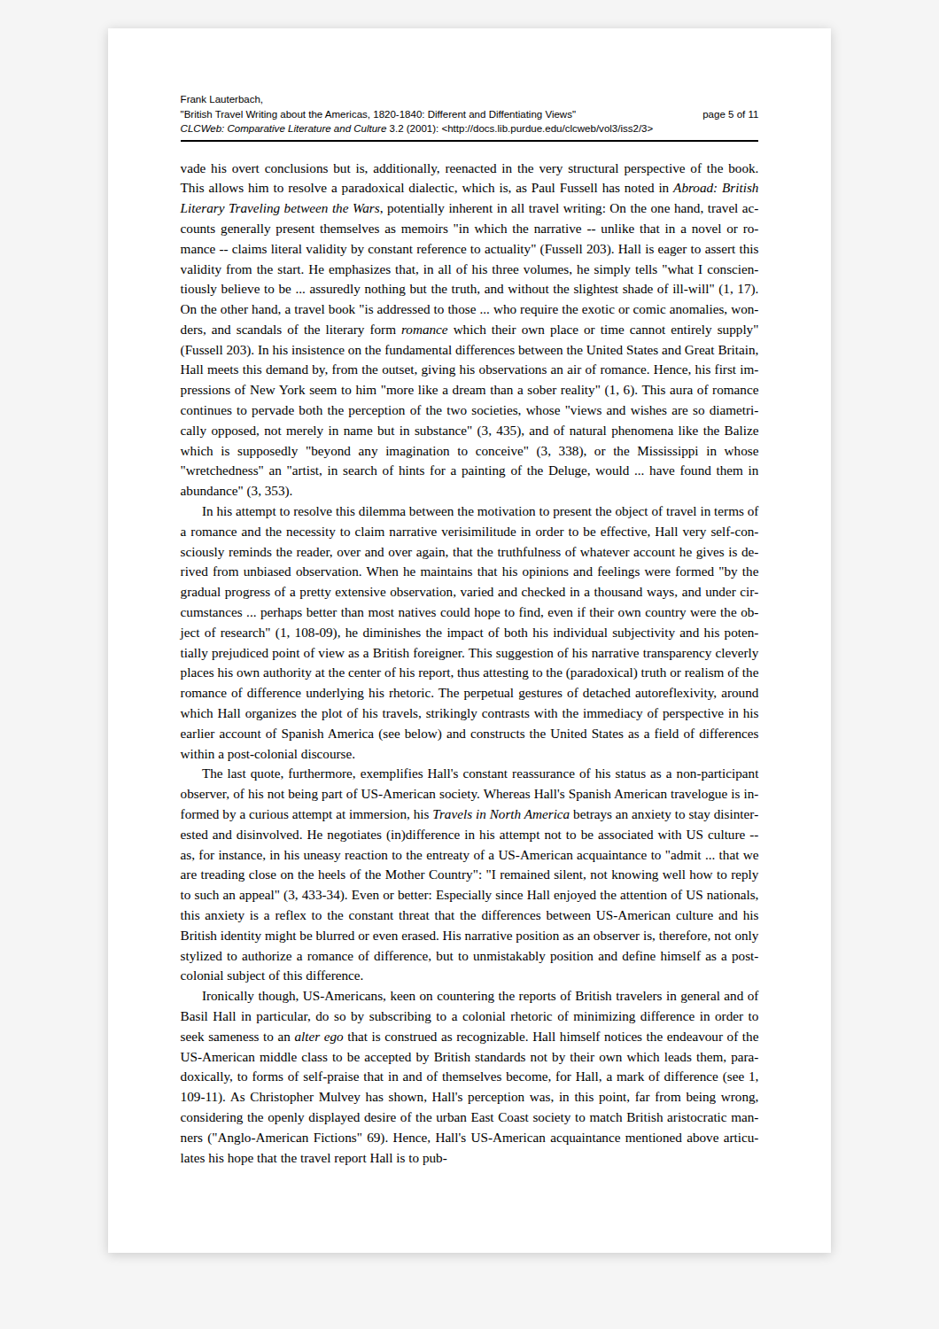Frank Lauterbach, "British Travel Writing about the Americas, 1820-1840: Different and Diffentiating Views" page 5 of 11 CLCWeb: Comparative Literature and Culture 3.2 (2001): <http://docs.lib.purdue.edu/clcweb/vol3/iss2/3>
vade his overt conclusions but is, additionally, reenacted in the very structural perspective of the book. This allows him to resolve a paradoxical dialectic, which is, as Paul Fussell has noted in Abroad: British Literary Traveling between the Wars, potentially inherent in all travel writing: On the one hand, travel accounts generally present themselves as memoirs "in which the narrative -- unlike that in a novel or romance -- claims literal validity by constant reference to actuality" (Fussell 203). Hall is eager to assert this validity from the start. He emphasizes that, in all of his three volumes, he simply tells "what I conscientiously believe to be ... assuredly nothing but the truth, and without the slightest shade of ill-will" (1, 17). On the other hand, a travel book "is addressed to those ... who require the exotic or comic anomalies, wonders, and scandals of the literary form romance which their own place or time cannot entirely supply" (Fussell 203). In his insistence on the fundamental differences between the United States and Great Britain, Hall meets this demand by, from the outset, giving his observations an air of romance. Hence, his first impressions of New York seem to him "more like a dream than a sober reality" (1, 6). This aura of romance continues to pervade both the perception of the two societies, whose "views and wishes are so diametrically opposed, not merely in name but in substance" (3, 435), and of natural phenomena like the Balize which is supposedly "beyond any imagination to conceive" (3, 338), or the Mississippi in whose "wretchedness" an "artist, in search of hints for a painting of the Deluge, would ... have found them in abundance" (3, 353).
In his attempt to resolve this dilemma between the motivation to present the object of travel in terms of a romance and the necessity to claim narrative verisimilitude in order to be effective, Hall very self-consciously reminds the reader, over and over again, that the truthfulness of whatever account he gives is derived from unbiased observation. When he maintains that his opinions and feelings were formed "by the gradual progress of a pretty extensive observation, varied and checked in a thousand ways, and under circumstances ... perhaps better than most natives could hope to find, even if their own country were the object of research" (1, 108-09), he diminishes the impact of both his individual subjectivity and his potentially prejudiced point of view as a British foreigner. This suggestion of his narrative transparency cleverly places his own authority at the center of his report, thus attesting to the (paradoxical) truth or realism of the romance of difference underlying his rhetoric. The perpetual gestures of detached autoreflexivity, around which Hall organizes the plot of his travels, strikingly contrasts with the immediacy of perspective in his earlier account of Spanish America (see below) and constructs the United States as a field of differences within a post-colonial discourse.
The last quote, furthermore, exemplifies Hall's constant reassurance of his status as a non-participant observer, of his not being part of US-American society. Whereas Hall's Spanish American travelogue is informed by a curious attempt at immersion, his Travels in North America betrays an anxiety to stay disinterested and disinvolved. He negotiates (in)difference in his attempt not to be associated with US culture -- as, for instance, in his uneasy reaction to the entreaty of a US-American acquaintance to "admit ... that we are treading close on the heels of the Mother Country": "I remained silent, not knowing well how to reply to such an appeal" (3, 433-34). Even or better: Especially since Hall enjoyed the attention of US nationals, this anxiety is a reflex to the constant threat that the differences between US-American culture and his British identity might be blurred or even erased. His narrative position as an observer is, therefore, not only stylized to authorize a romance of difference, but to unmistakably position and define himself as a post-colonial subject of this difference.
Ironically though, US-Americans, keen on countering the reports of British travelers in general and of Basil Hall in particular, do so by subscribing to a colonial rhetoric of minimizing difference in order to seek sameness to an alter ego that is construed as recognizable. Hall himself notices the endeavour of the US-American middle class to be accepted by British standards not by their own which leads them, paradoxically, to forms of self-praise that in and of themselves become, for Hall, a mark of difference (see 1, 109-11). As Christopher Mulvey has shown, Hall's perception was, in this point, far from being wrong, considering the openly displayed desire of the urban East Coast society to match British aristocratic manners ("Anglo-American Fictions" 69). Hence, Hall's US-American acquaintance mentioned above articulates his hope that the travel report Hall is to pub-